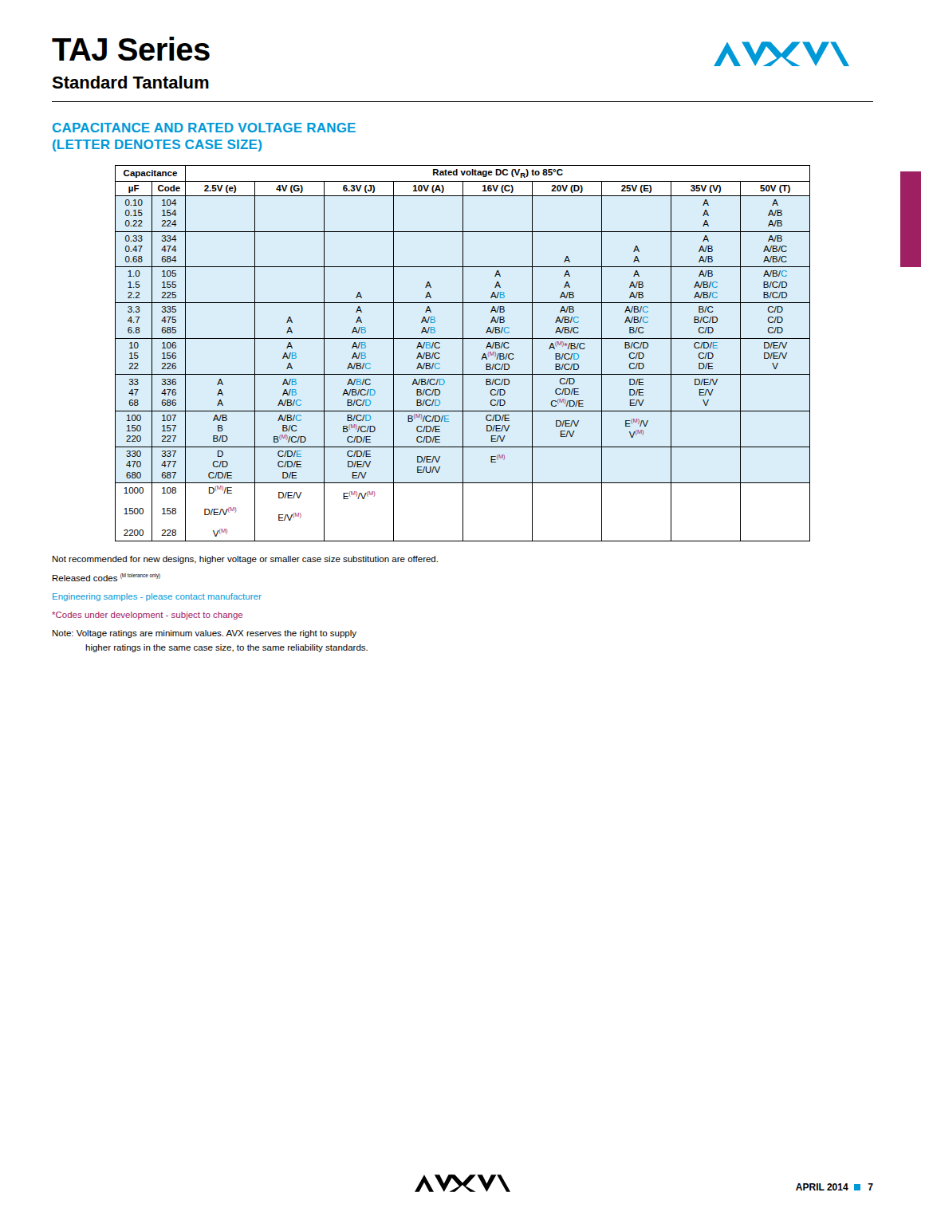TAJ Series
Standard Tantalum
CAPACITANCE AND RATED VOLTAGE RANGE
(LETTER DENOTES CASE SIZE)
| Capacitance | Rated voltage DC (V R ) to 85°C |
| --- | --- |
| µF | Code | 2.5V (e) | 4V (G) | 6.3V (J) | 10V (A) | 16V (C) | 20V (D) | 25V (E) | 35V (V) | 50V (T) |
| 0.10 0.15 0.22 | 104 154 224 | | | | | | | | A A A | A A/B A/B |
| 0.33 0.47 0.68 | 334 474 684 | | | | | | A | A A | A A/B A/B | A/B A/B/C A/B/C |
| 1.0 1.5 2.2 | 105 155 225 | | | A | A A | A A A/ B | A A A/B | A A/B A/B | A/B A/B/ C A/B/ C | A/B/ C B/C/D B/C/D |
| 3.3 4.7 6.8 | 335 475 685 | | A A | A A A/ B | A A/ B A/ B | A/B A/B A/B/ C | A/B A/B/ C A/B/C | A/B/ C A/B/ C B/C | B/C B/C/D C/D | C/D C/D C/D |
| 10 15 22 | 106 156 226 | | A A/ B A | A/ B A/ B A/B/ C | A/ B /C A/B/C A/B/ C | A/B/C A (M) /B/C B/C/D | A (M) * /B/C B/C/ D B/C/D | B/C/D C/D C/D | C/D/ E C/D D/E | D/E/V D/E/V V |
| 33 47 68 | 336 476 686 | A A A | A/ B A/ B A/B/ C | A/ B /C A/B/C/ D B/C/ D | A/B/C/ D B/C/D B/C/ D | B/C/D C/D C/D | C/D C/D/E C (M) /D/E | D/E D/E E/V | D/E/V E/V V | |
| 100 150 220 | 107 157 227 | A/B B B/D | A/B/ C B/C B (M) /C/D | B/C/ D B (M) /C/D C/D/E | B (M) /C/D/ E C/D/E C/D/E | C/D/E D/E/V E/V | D/E/V E/V | E (M) /V V (M) | | |
| 330 470 680 | 337 477 687 | D C/D C/D/E | C/D/ E C/D/E D/E | C/D/E D/E/V E/V | D/E/V E/U/V | E (M) | | | | |
| 1000 1500 2200 | 108 158 228 | D (M) /E D/E/V (M) V (M) | D/E/V E/V (M) | E (M) /V (M) | | | | | | |
Not recommended for new designs, higher voltage or smaller case size substitution are offered.
Released codes (M tolerance only)
Engineering samples - please contact manufacturer
*Codes under development - subject to change
Note: Voltage ratings are minimum values. AVX reserves the right to supply higher ratings in the same case size, to the same reliability standards.
APRIL 2014 7